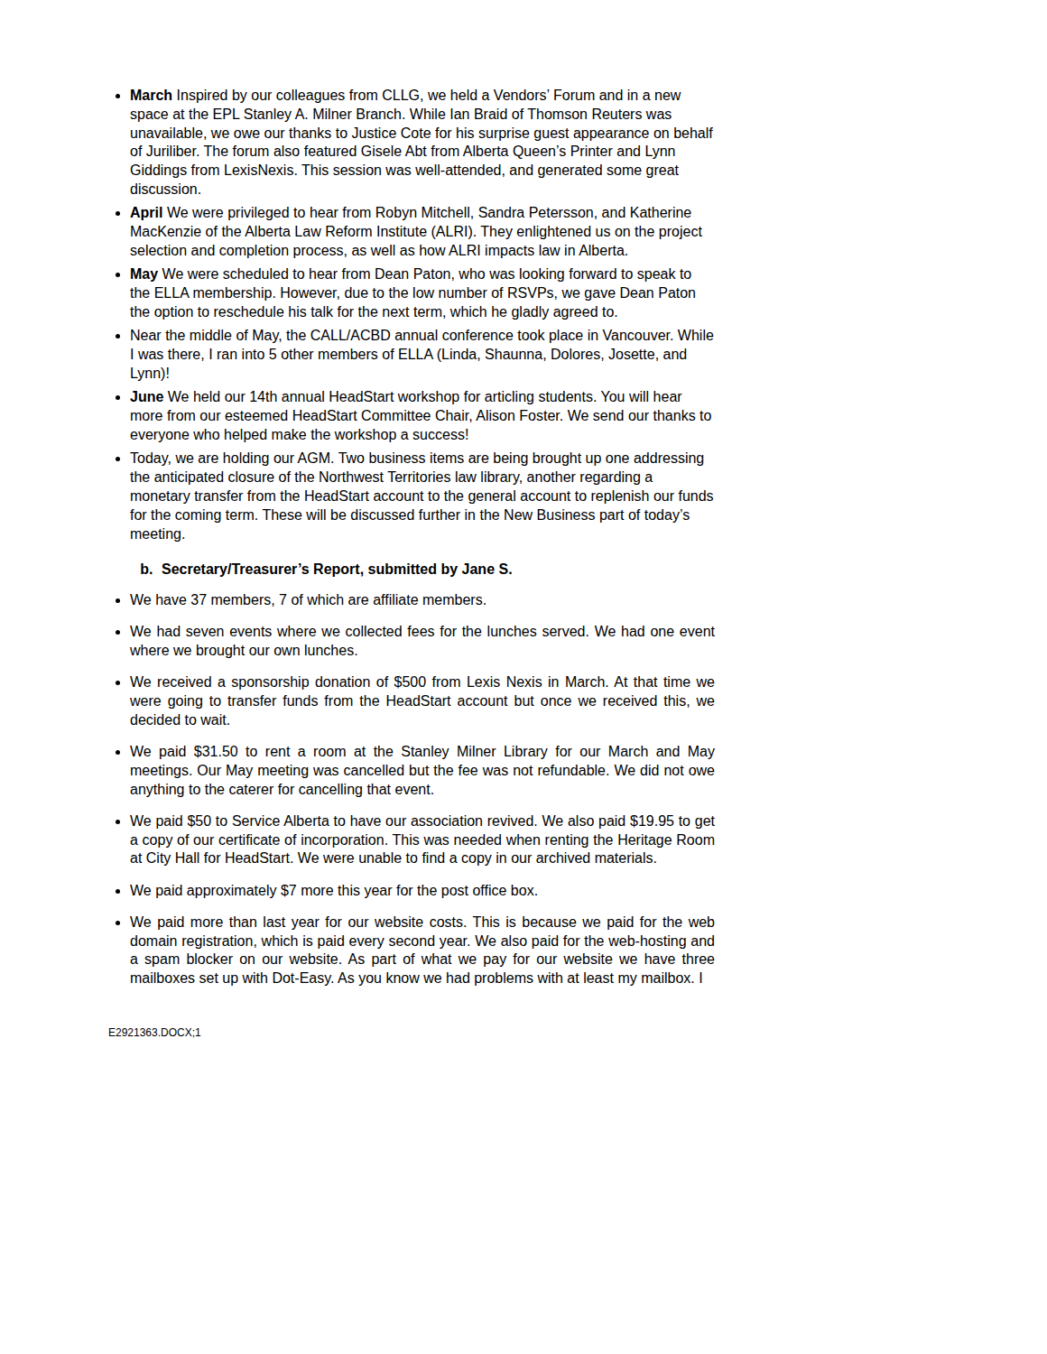March Inspired by our colleagues from CLLG, we held a Vendors’ Forum and in a new space at the EPL Stanley A. Milner Branch. While Ian Braid of Thomson Reuters was unavailable, we owe our thanks to Justice Cote for his surprise guest appearance on behalf of Juriliber. The forum also featured Gisele Abt from Alberta Queen’s Printer and Lynn Giddings from LexisNexis. This session was well-attended, and generated some great discussion.
April We were privileged to hear from Robyn Mitchell, Sandra Petersson, and Katherine MacKenzie of the Alberta Law Reform Institute (ALRI). They enlightened us on the project selection and completion process, as well as how ALRI impacts law in Alberta.
May We were scheduled to hear from Dean Paton, who was looking forward to speak to the ELLA membership. However, due to the low number of RSVPs, we gave Dean Paton the option to reschedule his talk for the next term, which he gladly agreed to.
Near the middle of May, the CALL/ACBD annual conference took place in Vancouver. While I was there, I ran into 5 other members of ELLA (Linda, Shaunna, Dolores, Josette, and Lynn)!
June We held our 14th annual HeadStart workshop for articling students. You will hear more from our esteemed HeadStart Committee Chair, Alison Foster. We send our thanks to everyone who helped make the workshop a success!
Today, we are holding our AGM. Two business items are being brought up one addressing the anticipated closure of the Northwest Territories law library, another regarding a monetary transfer from the HeadStart account to the general account to replenish our funds for the coming term. These will be discussed further in the New Business part of today’s meeting.
b. Secretary/Treasurer’s Report, submitted by Jane S.
We have 37 members, 7 of which are affiliate members.
We had seven events where we collected fees for the lunches served. We had one event where we brought our own lunches.
We received a sponsorship donation of $500 from Lexis Nexis in March. At that time we were going to transfer funds from the HeadStart account but once we received this, we decided to wait.
We paid $31.50 to rent a room at the Stanley Milner Library for our March and May meetings. Our May meeting was cancelled but the fee was not refundable. We did not owe anything to the caterer for cancelling that event.
We paid $50 to Service Alberta to have our association revived. We also paid $19.95 to get a copy of our certificate of incorporation. This was needed when renting the Heritage Room at City Hall for HeadStart. We were unable to find a copy in our archived materials.
We paid approximately $7 more this year for the post office box.
We paid more than last year for our website costs. This is because we paid for the web domain registration, which is paid every second year. We also paid for the web-hosting and a spam blocker on our website. As part of what we pay for our website we have three mailboxes set up with Dot-Easy. As you know we had problems with at least my mailbox. I
E2921363.DOCX;1